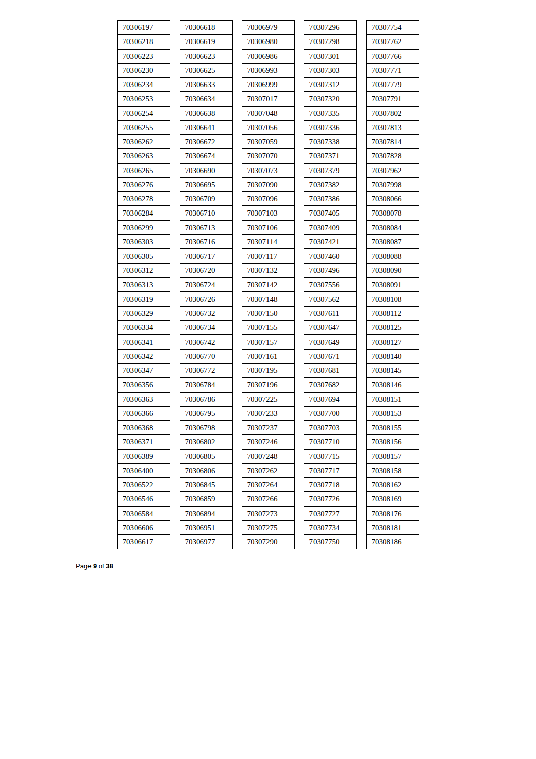| 70306197 | 70306618 | 70306979 | 70307296 | 70307754 |
| 70306218 | 70306619 | 70306980 | 70307298 | 70307762 |
| 70306223 | 70306623 | 70306986 | 70307301 | 70307766 |
| 70306230 | 70306625 | 70306993 | 70307303 | 70307771 |
| 70306234 | 70306633 | 70306999 | 70307312 | 70307779 |
| 70306253 | 70306634 | 70307017 | 70307320 | 70307791 |
| 70306254 | 70306638 | 70307048 | 70307335 | 70307802 |
| 70306255 | 70306641 | 70307056 | 70307336 | 70307813 |
| 70306262 | 70306672 | 70307059 | 70307338 | 70307814 |
| 70306263 | 70306674 | 70307070 | 70307371 | 70307828 |
| 70306265 | 70306690 | 70307073 | 70307379 | 70307962 |
| 70306276 | 70306695 | 70307090 | 70307382 | 70307998 |
| 70306278 | 70306709 | 70307096 | 70307386 | 70308066 |
| 70306284 | 70306710 | 70307103 | 70307405 | 70308078 |
| 70306299 | 70306713 | 70307106 | 70307409 | 70308084 |
| 70306303 | 70306716 | 70307114 | 70307421 | 70308087 |
| 70306305 | 70306717 | 70307117 | 70307460 | 70308088 |
| 70306312 | 70306720 | 70307132 | 70307496 | 70308090 |
| 70306313 | 70306724 | 70307142 | 70307556 | 70308091 |
| 70306319 | 70306726 | 70307148 | 70307562 | 70308108 |
| 70306329 | 70306732 | 70307150 | 70307611 | 70308112 |
| 70306334 | 70306734 | 70307155 | 70307647 | 70308125 |
| 70306341 | 70306742 | 70307157 | 70307649 | 70308127 |
| 70306342 | 70306770 | 70307161 | 70307671 | 70308140 |
| 70306347 | 70306772 | 70307195 | 70307681 | 70308145 |
| 70306356 | 70306784 | 70307196 | 70307682 | 70308146 |
| 70306363 | 70306786 | 70307225 | 70307694 | 70308151 |
| 70306366 | 70306795 | 70307233 | 70307700 | 70308153 |
| 70306368 | 70306798 | 70307237 | 70307703 | 70308155 |
| 70306371 | 70306802 | 70307246 | 70307710 | 70308156 |
| 70306389 | 70306805 | 70307248 | 70307715 | 70308157 |
| 70306400 | 70306806 | 70307262 | 70307717 | 70308158 |
| 70306522 | 70306845 | 70307264 | 70307718 | 70308162 |
| 70306546 | 70306859 | 70307266 | 70307726 | 70308169 |
| 70306584 | 70306894 | 70307273 | 70307727 | 70308176 |
| 70306606 | 70306951 | 70307275 | 70307734 | 70308181 |
| 70306617 | 70306977 | 70307290 | 70307750 | 70308186 |
Page 9 of 38